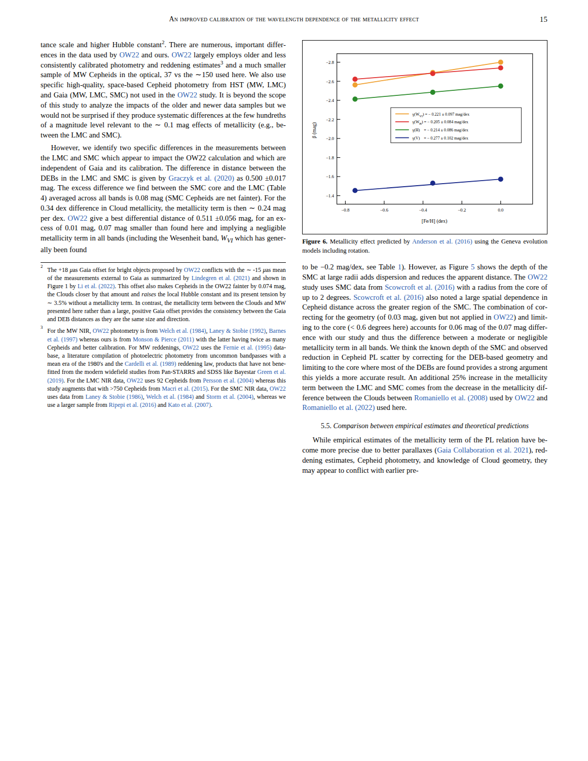An improved calibration of the wavelength dependence of the metallicity effect 15
tance scale and higher Hubble constant2. There are numerous, important differences in the data used by OW22 and ours. OW22 largely employs older and less consistently calibrated photometry and reddening estimates3 and a much smaller sample of MW Cepheids in the optical, 37 vs the ∼150 used here. We also use specific high-quality, space-based Cepheid photometry from HST (MW, LMC) and Gaia (MW, LMC, SMC) not used in the OW22 study. It is beyond the scope of this study to analyze the impacts of the older and newer data samples but we would not be surprised if they produce systematic differences at the few hundreths of a magnitude level relevant to the ∼ 0.1 mag effects of metallicity (e.g., between the LMC and SMC).
However, we identify two specific differences in the measurements between the LMC and SMC which appear to impact the OW22 calculation and which are independent of Gaia and its calibration. The difference in distance between the DEBs in the LMC and SMC is given by Graczyk et al. (2020) as 0.500 ±0.017 mag. The excess difference we find between the SMC core and the LMC (Table 4) averaged across all bands is 0.08 mag (SMC Cepheids are net fainter). For the 0.34 dex difference in Cloud metallicity, the metallicity term is then ∼ 0.24 mag per dex. OW22 give a best differential distance of 0.511 ±0.056 mag, for an excess of 0.01 mag, 0.07 mag smaller than found here and implying a negligible metallicity term in all bands (including the Wesenheit band, WVI which has generally been found
2 The +18 μas Gaia offset for bright objects proposed by OW22 conflicts with the ∼ -15 μas mean of the measurements external to Gaia as summarized by Lindegren et al. (2021) and shown in Figure 1 by Li et al. (2022). This offset also makes Cepheids in the OW22 fainter by 0.074 mag, the Clouds closer by that amount and raises the local Hubble constant and its present tension by ∼ 3.5% without a metallicity term. In contrast, the metallicity term between the Clouds and MW presented here rather than a large, positive Gaia offset provides the consistency between the Gaia and DEB distances as they are the same size and direction.
3 For the MW NIR, OW22 photometry is from Welch et al. (1984), Laney & Stobie (1992), Barnes et al. (1997) whereas ours is from Monson & Pierce (2011) with the latter having twice as many Cepheids and better calibration. For MW reddenings, OW22 uses the Fernie et al. (1995) database, a literature compilation of photoelectric photometry from uncommon bandpasses with a mean era of the 1980's and the Cardelli et al. (1989) reddening law, products that have not benefitted from the modern widefield studies from Pan-STARRS and SDSS like Bayestar Green et al. (2019). For the LMC NIR data, OW22 uses 92 Cepheids from Persson et al. (2004) whereas this study augments that with >750 Cepheids from Macri et al. (2015). For the SMC NIR data, OW22 uses data from Laney & Stobie (1986), Welch et al. (1984) and Storm et al. (2004), whereas we use a larger sample from Ripepi et al. (2016) and Kato et al. (2007).
−2.8 −2.6 −2.4 −2.2 −2.0 −1.8 −1.6 −1.4 β (mag) −0.8 −0.6 −0.4 −0.2 0.0 [Fe/H] (dex) γ(WVI) = − 0.221 ± 0.097 mag/dex γ(WH) = − 0.205 ± 0.084 mag/dex γ(H) = − 0.214 ± 0.086 mag/dex γ(V) = − 0.277 ± 0.102 mag/dex
Figure 6. Metallicity effect predicted by Anderson et al. (2016) using the Geneva evolution models including rotation.
to be −0.2 mag/dex, see Table 1). However, as Figure 5 shows the depth of the SMC at large radii adds dispersion and reduces the apparent distance. The OW22 study uses SMC data from Scowcroft et al. (2016) with a radius from the core of up to 2 degrees. Scowcroft et al. (2016) also noted a large spatial dependence in Cepheid distance across the greater region of the SMC. The combination of correcting for the geometry (of 0.03 mag, given but not applied in OW22) and limiting to the core (< 0.6 degrees here) accounts for 0.06 mag of the 0.07 mag difference with our study and thus the difference between a moderate or negligible metallicity term in all bands. We think the known depth of the SMC and observed reduction in Cepheid PL scatter by correcting for the DEB-based geometry and limiting to the core where most of the DEBs are found provides a strong argument this yields a more accurate result. An additional 25% increase in the metallicity term between the LMC and SMC comes from the decrease in the metallicity difference between the Clouds between Romaniello et al. (2008) used by OW22 and Romaniello et al. (2022) used here.
5.5. Comparison between empirical estimates and theoretical predictions
While empirical estimates of the metallicity term of the PL relation have become more precise due to better parallaxes (Gaia Collaboration et al. 2021), reddening estimates, Cepheid photometry, and knowledge of Cloud geometry, they may appear to conflict with earlier pre-